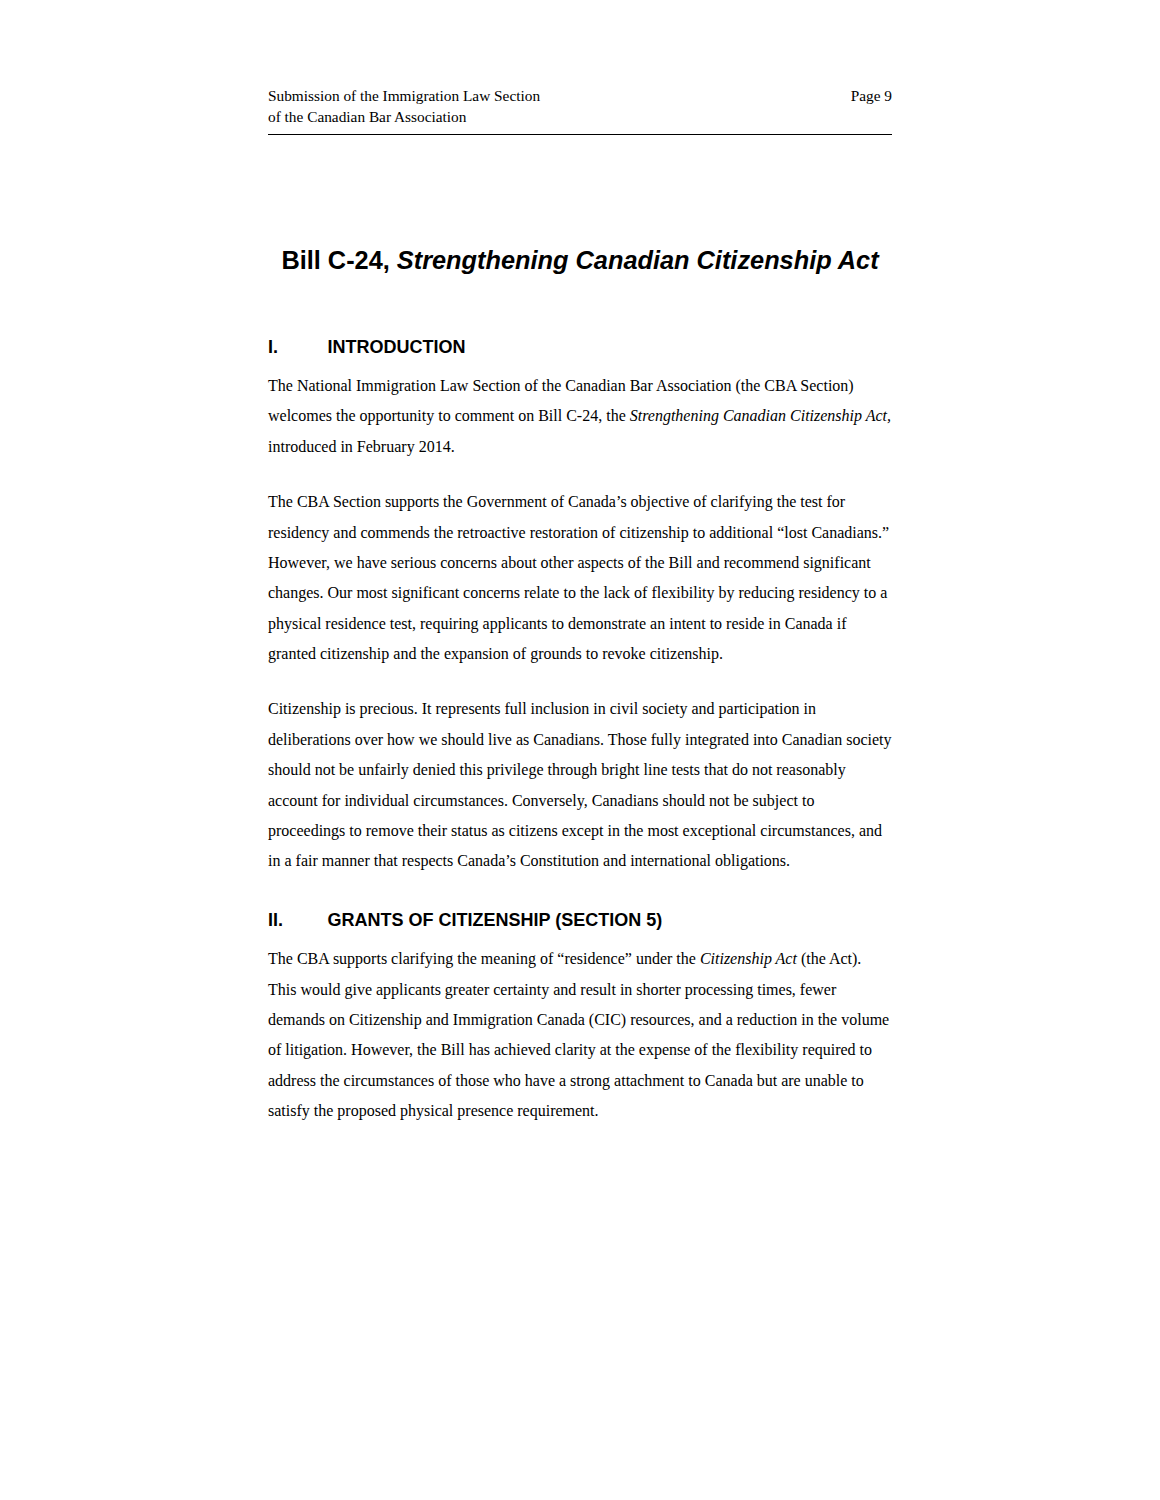Submission of the Immigration Law Section
of the Canadian Bar Association
Page 9
Bill C-24, Strengthening Canadian Citizenship Act
I. INTRODUCTION
The National Immigration Law Section of the Canadian Bar Association (the CBA Section) welcomes the opportunity to comment on Bill C-24, the Strengthening Canadian Citizenship Act, introduced in February 2014.
The CBA Section supports the Government of Canada’s objective of clarifying the test for residency and commends the retroactive restoration of citizenship to additional “lost Canadians.” However, we have serious concerns about other aspects of the Bill and recommend significant changes. Our most significant concerns relate to the lack of flexibility by reducing residency to a physical residence test, requiring applicants to demonstrate an intent to reside in Canada if granted citizenship and the expansion of grounds to revoke citizenship.
Citizenship is precious. It represents full inclusion in civil society and participation in deliberations over how we should live as Canadians. Those fully integrated into Canadian society should not be unfairly denied this privilege through bright line tests that do not reasonably account for individual circumstances. Conversely, Canadians should not be subject to proceedings to remove their status as citizens except in the most exceptional circumstances, and in a fair manner that respects Canada’s Constitution and international obligations.
II. GRANTS OF CITIZENSHIP (SECTION 5)
The CBA supports clarifying the meaning of “residence” under the Citizenship Act (the Act). This would give applicants greater certainty and result in shorter processing times, fewer demands on Citizenship and Immigration Canada (CIC) resources, and a reduction in the volume of litigation. However, the Bill has achieved clarity at the expense of the flexibility required to address the circumstances of those who have a strong attachment to Canada but are unable to satisfy the proposed physical presence requirement.